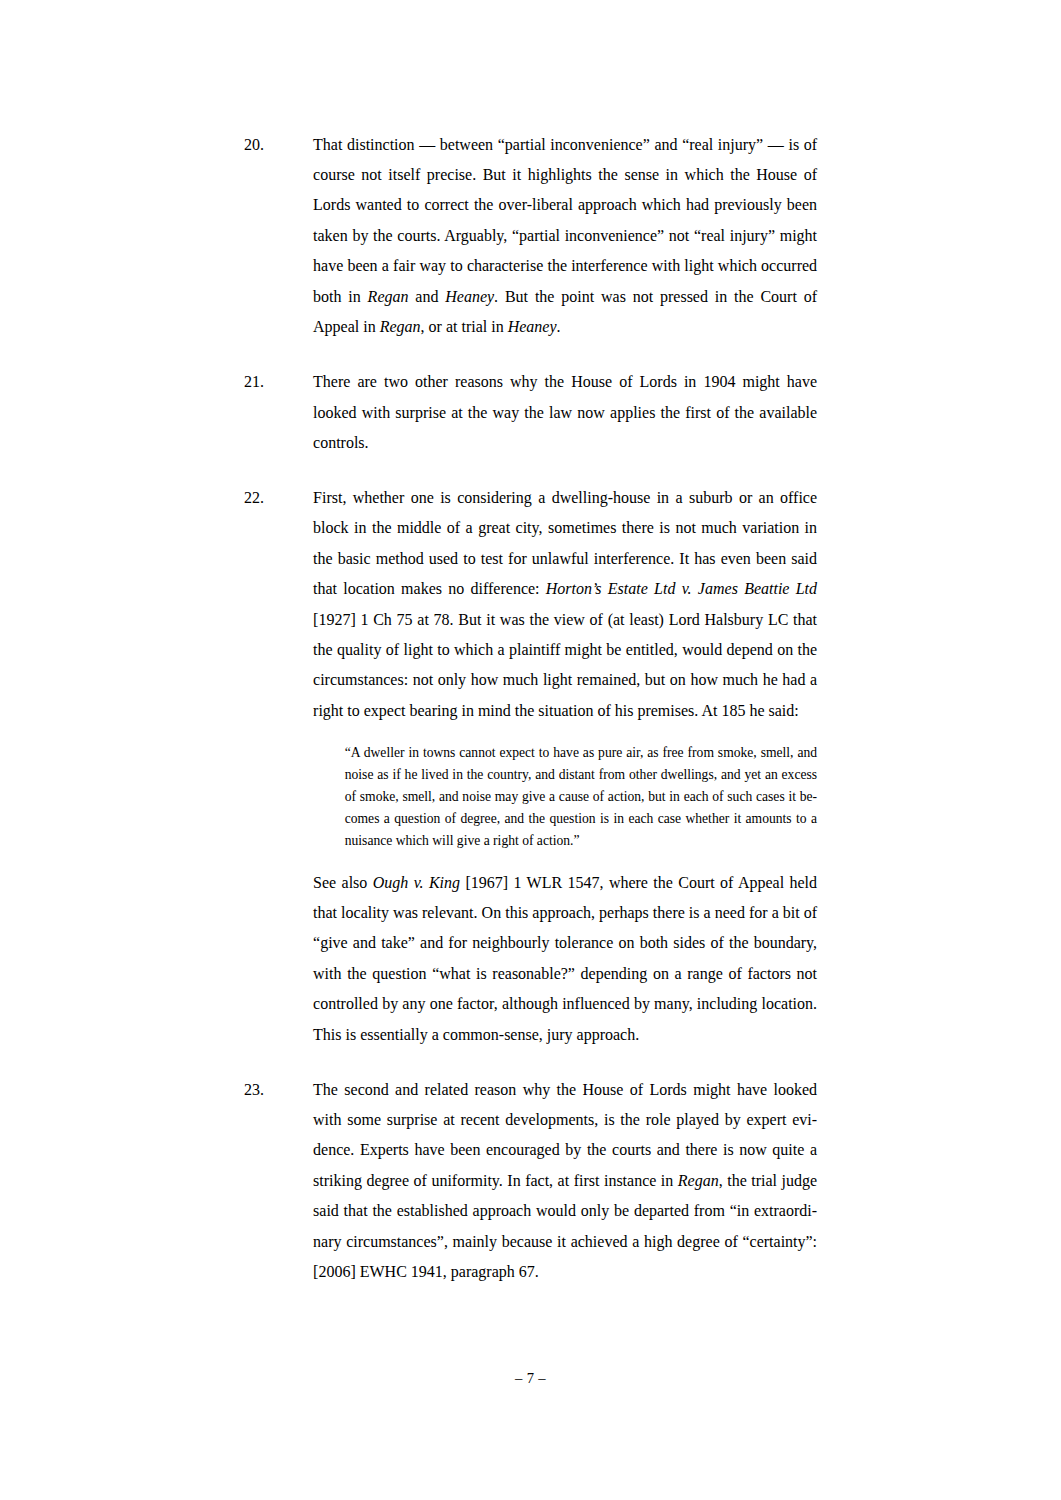That distinction — between “partial inconvenience” and “real injury” — is of course not itself precise. But it highlights the sense in which the House of Lords wanted to correct the over-liberal approach which had previously been taken by the courts. Arguably, “partial inconvenience” not “real injury” might have been a fair way to characterise the interference with light which occurred both in Regan and Heaney. But the point was not pressed in the Court of Appeal in Regan, or at trial in Heaney.
There are two other reasons why the House of Lords in 1904 might have looked with surprise at the way the law now applies the first of the available controls.
First, whether one is considering a dwelling-house in a suburb or an office block in the middle of a great city, sometimes there is not much variation in the basic method used to test for unlawful interference. It has even been said that location makes no difference: Horton’s Estate Ltd v. James Beattie Ltd [1927] 1 Ch 75 at 78. But it was the view of (at least) Lord Halsbury LC that the quality of light to which a plaintiff might be entitled, would depend on the circumstances: not only how much light remained, but on how much he had a right to expect bearing in mind the situation of his premises. At 185 he said:
“A dweller in towns cannot expect to have as pure air, as free from smoke, smell, and noise as if he lived in the country, and distant from other dwellings, and yet an excess of smoke, smell, and noise may give a cause of action, but in each of such cases it becomes a question of degree, and the question is in each case whether it amounts to a nuisance which will give a right of action.”
See also Ough v. King [1967] 1 WLR 1547, where the Court of Appeal held that locality was relevant. On this approach, perhaps there is a need for a bit of “give and take” and for neighbourly tolerance on both sides of the boundary, with the question “what is reasonable?” depending on a range of factors not controlled by any one factor, although influenced by many, including location. This is essentially a common-sense, jury approach.
The second and related reason why the House of Lords might have looked with some surprise at recent developments, is the role played by expert evidence. Experts have been encouraged by the courts and there is now quite a striking degree of uniformity. In fact, at first instance in Regan, the trial judge said that the established approach would only be departed from “in extraordinary circumstances”, mainly because it achieved a high degree of “certainty”: [2006] EWHC 1941, paragraph 67.
– 7 –